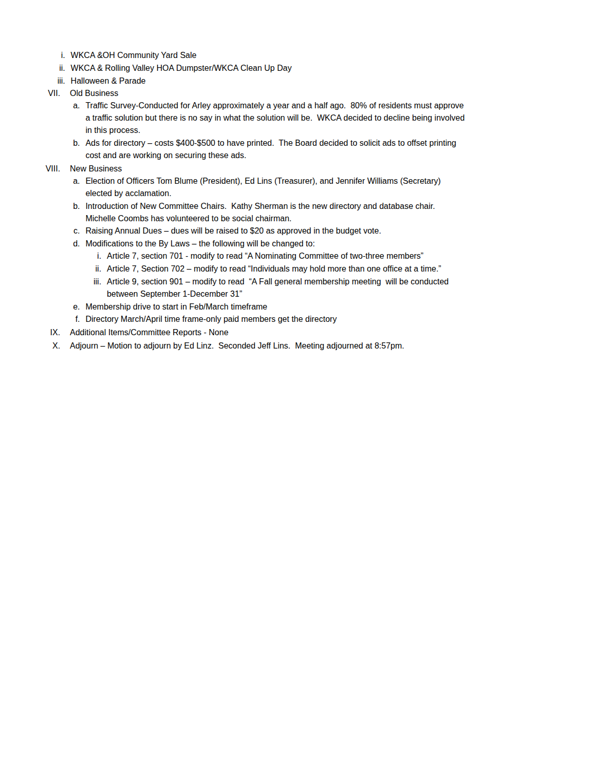WKCA &OH Community Yard Sale
WKCA & Rolling Valley HOA Dumpster/WKCA Clean Up Day
Halloween & Parade
Old Business
Traffic Survey-Conducted for Arley approximately a year and a half ago. 80% of residents must approve a traffic solution but there is no say in what the solution will be. WKCA decided to decline being involved in this process.
Ads for directory – costs $400-$500 to have printed. The Board decided to solicit ads to offset printing cost and are working on securing these ads.
New Business
Election of Officers Tom Blume (President), Ed Lins (Treasurer), and Jennifer Williams (Secretary) elected by acclamation.
Introduction of New Committee Chairs. Kathy Sherman is the new directory and database chair. Michelle Coombs has volunteered to be social chairman.
Raising Annual Dues – dues will be raised to $20 as approved in the budget vote.
Modifications to the By Laws – the following will be changed to:
Article 7, section 701 - modify to read “A Nominating Committee of two-three members”
Article 7, Section 702 – modify to read “Individuals may hold more than one office at a time.”
Article 9, section 901 – modify to read “A Fall general membership meeting will be conducted between September 1-December 31”
Membership drive to start in Feb/March timeframe
Directory March/April time frame-only paid members get the directory
Additional Items/Committee Reports - None
Adjourn – Motion to adjourn by Ed Linz. Seconded Jeff Lins. Meeting adjourned at 8:57pm.